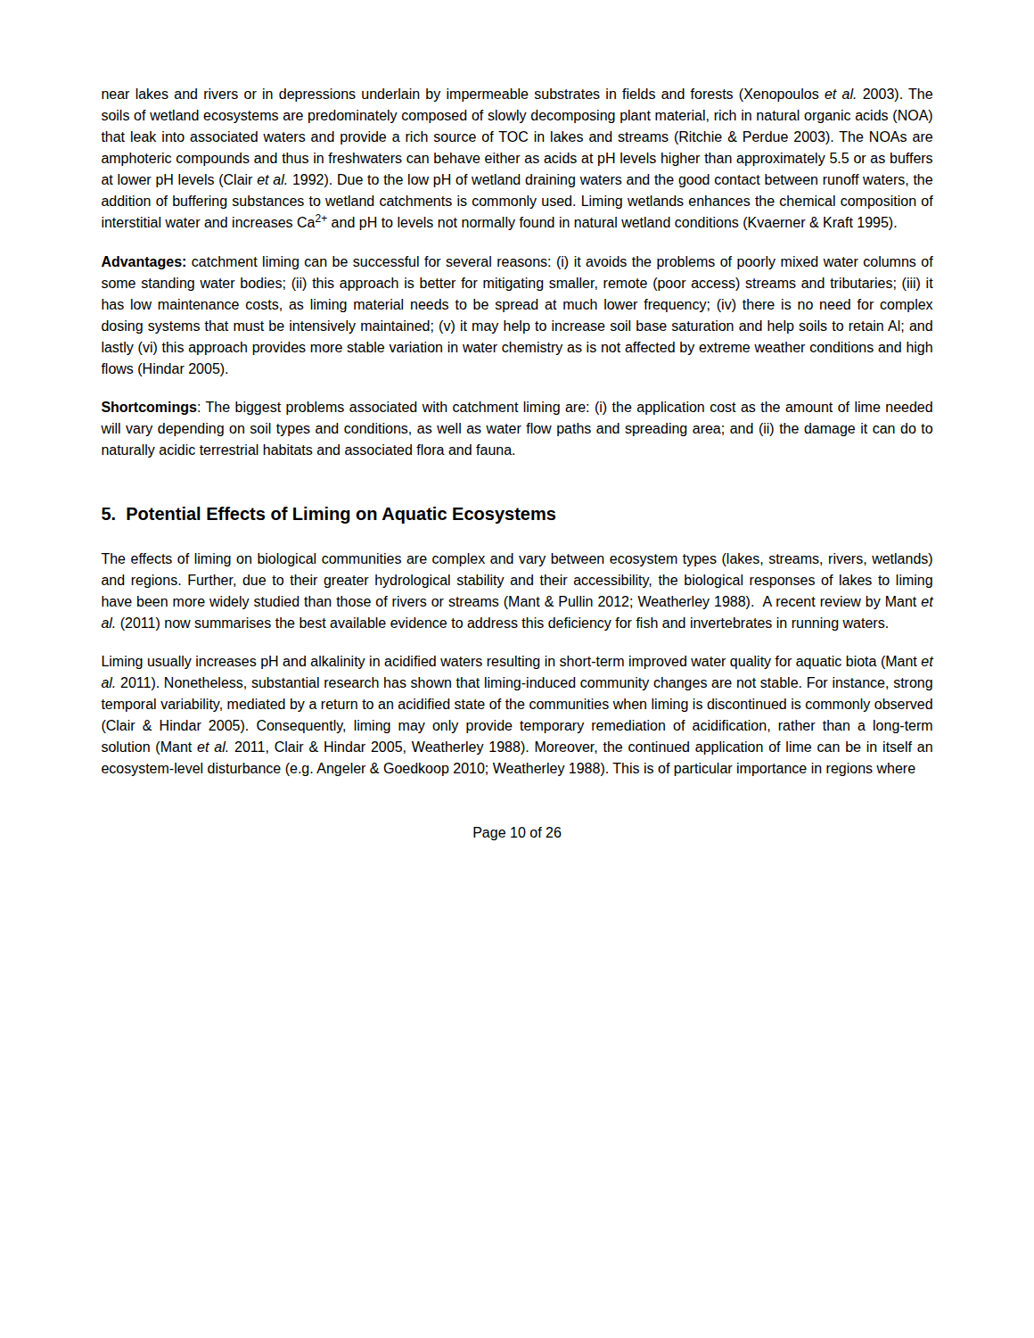near lakes and rivers or in depressions underlain by impermeable substrates in fields and forests (Xenopoulos et al. 2003). The soils of wetland ecosystems are predominately composed of slowly decomposing plant material, rich in natural organic acids (NOA) that leak into associated waters and provide a rich source of TOC in lakes and streams (Ritchie & Perdue 2003). The NOAs are amphoteric compounds and thus in freshwaters can behave either as acids at pH levels higher than approximately 5.5 or as buffers at lower pH levels (Clair et al. 1992). Due to the low pH of wetland draining waters and the good contact between runoff waters, the addition of buffering substances to wetland catchments is commonly used. Liming wetlands enhances the chemical composition of interstitial water and increases Ca2+ and pH to levels not normally found in natural wetland conditions (Kvaerner & Kraft 1995).
Advantages: catchment liming can be successful for several reasons: (i) it avoids the problems of poorly mixed water columns of some standing water bodies; (ii) this approach is better for mitigating smaller, remote (poor access) streams and tributaries; (iii) it has low maintenance costs, as liming material needs to be spread at much lower frequency; (iv) there is no need for complex dosing systems that must be intensively maintained; (v) it may help to increase soil base saturation and help soils to retain Al; and lastly (vi) this approach provides more stable variation in water chemistry as is not affected by extreme weather conditions and high flows (Hindar 2005).
Shortcomings: The biggest problems associated with catchment liming are: (i) the application cost as the amount of lime needed will vary depending on soil types and conditions, as well as water flow paths and spreading area; and (ii) the damage it can do to naturally acidic terrestrial habitats and associated flora and fauna.
5. Potential Effects of Liming on Aquatic Ecosystems
The effects of liming on biological communities are complex and vary between ecosystem types (lakes, streams, rivers, wetlands) and regions. Further, due to their greater hydrological stability and their accessibility, the biological responses of lakes to liming have been more widely studied than those of rivers or streams (Mant & Pullin 2012; Weatherley 1988). A recent review by Mant et al. (2011) now summarises the best available evidence to address this deficiency for fish and invertebrates in running waters.
Liming usually increases pH and alkalinity in acidified waters resulting in short-term improved water quality for aquatic biota (Mant et al. 2011). Nonetheless, substantial research has shown that liming-induced community changes are not stable. For instance, strong temporal variability, mediated by a return to an acidified state of the communities when liming is discontinued is commonly observed (Clair & Hindar 2005). Consequently, liming may only provide temporary remediation of acidification, rather than a long-term solution (Mant et al. 2011, Clair & Hindar 2005, Weatherley 1988). Moreover, the continued application of lime can be in itself an ecosystem-level disturbance (e.g. Angeler & Goedkoop 2010; Weatherley 1988). This is of particular importance in regions where
Page 10 of 26